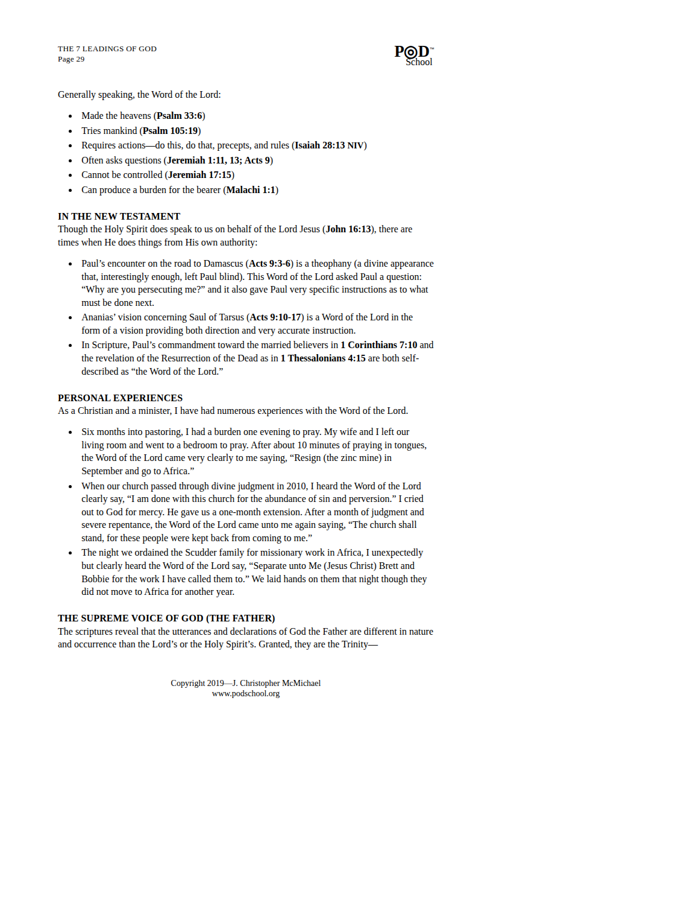THE 7 LEADINGS OF GOD
Page 29
P◎D™ School
Generally speaking, the Word of the Lord:
Made the heavens (Psalm 33:6)
Tries mankind (Psalm 105:19)
Requires actions—do this, do that, precepts, and rules (Isaiah 28:13 NIV)
Often asks questions (Jeremiah 1:11, 13; Acts 9)
Cannot be controlled (Jeremiah 17:15)
Can produce a burden for the bearer (Malachi 1:1)
In the New Testament
Though the Holy Spirit does speak to us on behalf of the Lord Jesus (John 16:13), there are times when He does things from His own authority:
Paul’s encounter on the road to Damascus (Acts 9:3-6) is a theophany (a divine appearance that, interestingly enough, left Paul blind). This Word of the Lord asked Paul a question: “Why are you persecuting me?” and it also gave Paul very specific instructions as to what must be done next.
Ananias’ vision concerning Saul of Tarsus (Acts 9:10-17) is a Word of the Lord in the form of a vision providing both direction and very accurate instruction.
In Scripture, Paul’s commandment toward the married believers in 1 Corinthians 7:10 and the revelation of the Resurrection of the Dead as in 1 Thessalonians 4:15 are both self-described as “the Word of the Lord.”
Personal Experiences
As a Christian and a minister, I have had numerous experiences with the Word of the Lord.
Six months into pastoring, I had a burden one evening to pray. My wife and I left our living room and went to a bedroom to pray. After about 10 minutes of praying in tongues, the Word of the Lord came very clearly to me saying, “Resign (the zinc mine) in September and go to Africa.”
When our church passed through divine judgment in 2010, I heard the Word of the Lord clearly say, “I am done with this church for the abundance of sin and perversion.” I cried out to God for mercy. He gave us a one-month extension. After a month of judgment and severe repentance, the Word of the Lord came unto me again saying, “The church shall stand, for these people were kept back from coming to me.”
The night we ordained the Scudder family for missionary work in Africa, I unexpectedly but clearly heard the Word of the Lord say, “Separate unto Me (Jesus Christ) Brett and Bobbie for the work I have called them to.” We laid hands on them that night though they did not move to Africa for another year.
The Supreme Voice of God (The Father)
The scriptures reveal that the utterances and declarations of God the Father are different in nature and occurrence than the Lord’s or the Holy Spirit’s. Granted, they are the Trinity—
Copyright 2019—J. Christopher McMichael
www.podschool.org